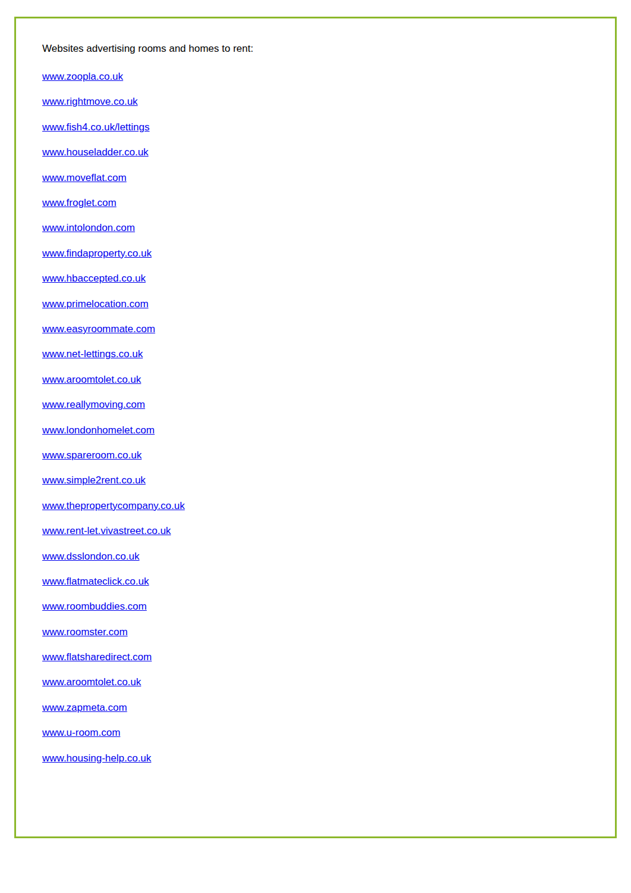Websites advertising rooms and homes to rent:
www.zoopla.co.uk
www.rightmove.co.uk
www.fish4.co.uk/lettings
www.houseladder.co.uk
www.moveflat.com
www.froglet.com
www.intolondon.com
www.findaproperty.co.uk
www.hbaccepted.co.uk
www.primelocation.com
www.easyroommate.com
www.net-lettings.co.uk
www.aroomtolet.co.uk
www.reallymoving.com
www.londonhomelet.com
www.spareroom.co.uk
www.simple2rent.co.uk
www.thepropertycompany.co.uk
www.rent-let.vivastreet.co.uk
www.dsslondon.co.uk
www.flatmateclick.co.uk
www.roombuddies.com
www.roomster.com
www.flatsharedirect.com
www.aroomtolet.co.uk
www.zapmeta.com
www.u-room.com
www.housing-help.co.uk